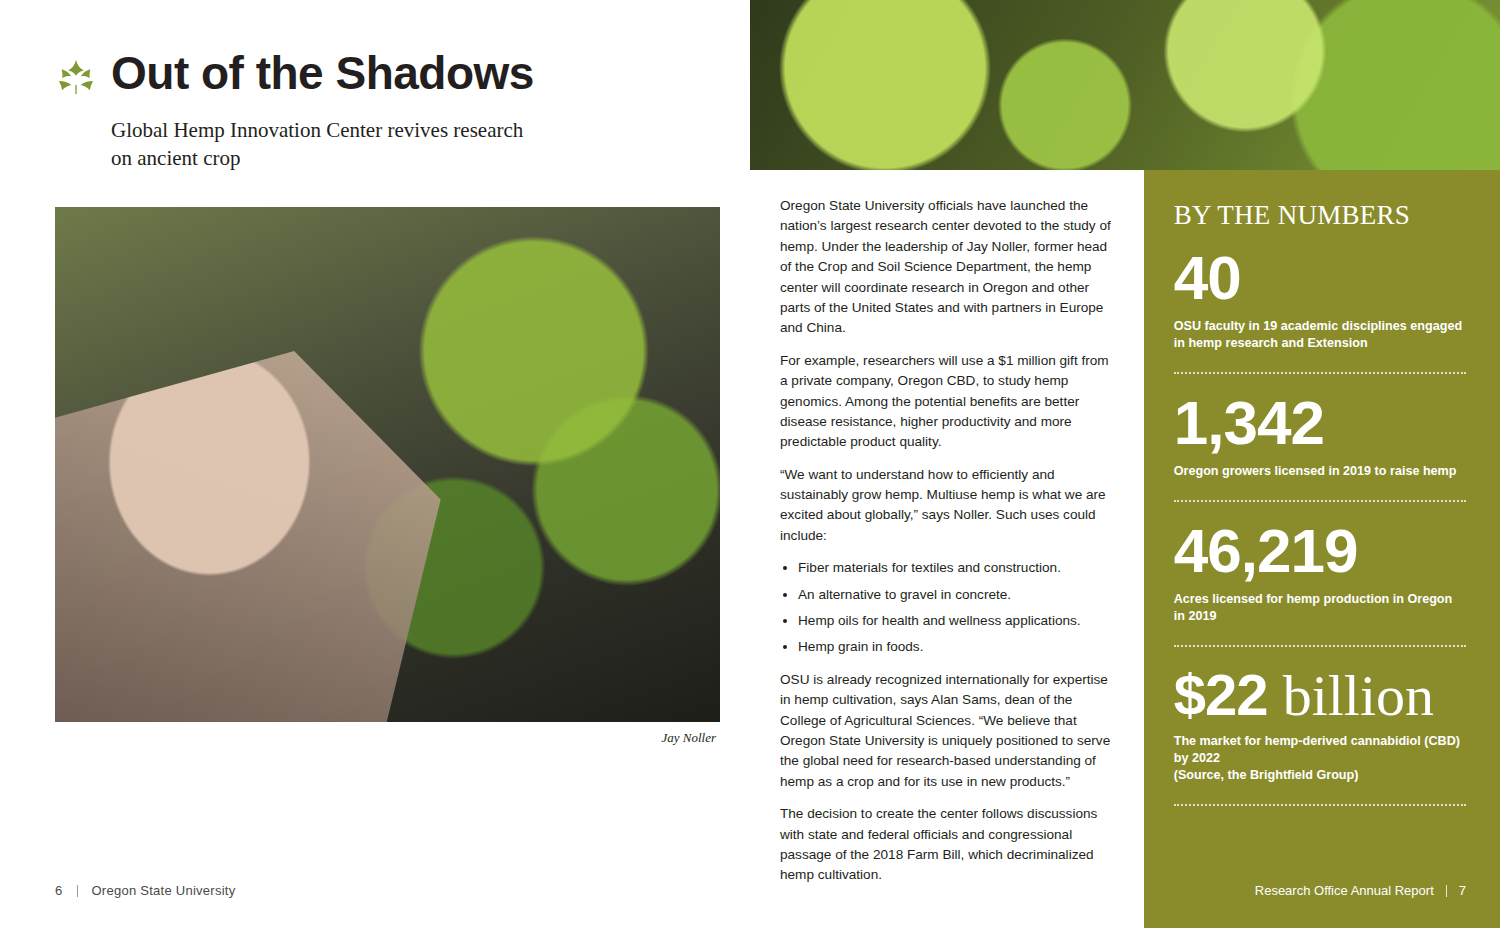Out of the Shadows
Global Hemp Innovation Center revives research on ancient crop
Jay Noller
6 Oregon State University
Oregon State University officials have launched the nation’s largest research center devoted to the study of hemp. Under the leadership of Jay Noller, former head of the Crop and Soil Science Department, the hemp center will coordinate research in Oregon and other parts of the United States and with partners in Europe and China.
For example, researchers will use a $1 million gift from a private company, Oregon CBD, to study hemp genomics. Among the potential benefits are better disease resistance, higher productivity and more predictable product quality.
“We want to understand how to efficiently and sustainably grow hemp. Multiuse hemp is what we are excited about globally,” says Noller. Such uses could include:
Fiber materials for textiles and construction.
An alternative to gravel in concrete.
Hemp oils for health and wellness applications.
Hemp grain in foods.
OSU is already recognized internationally for expertise in hemp cultivation, says Alan Sams, dean of the College of Agricultural Sciences. “We believe that Oregon State University is uniquely positioned to serve the global need for research-based understanding of hemp as a crop and for its use in new products.”
The decision to create the center follows discussions with state and federal officials and congressional passage of the 2018 Farm Bill, which decriminalized hemp cultivation.
BY THE NUMBERS
40
OSU faculty in 19 academic disciplines engaged in hemp research and Extension
1,342
Oregon growers licensed in 2019 to raise hemp
46,219
Acres licensed for hemp production in Oregon in 2019
$22 billion
The market for hemp-derived cannabidiol (CBD) by 2022 (Source, the Brightfield Group)
Research Office Annual Report 7